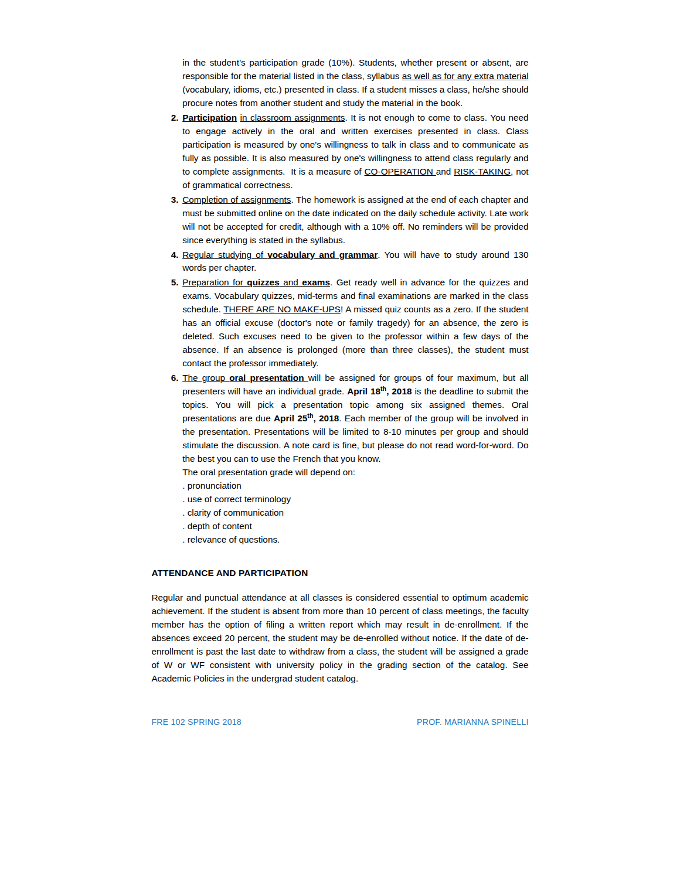in the student’s participation grade (10%). Students, whether present or absent, are responsible for the material listed in the class, syllabus as well as for any extra material (vocabulary, idioms, etc.) presented in class. If a student misses a class, he/she should procure notes from another student and study the material in the book.
2. Participation in classroom assignments. It is not enough to come to class. You need to engage actively in the oral and written exercises presented in class. Class participation is measured by one's willingness to talk in class and to communicate as fully as possible. It is also measured by one's willingness to attend class regularly and to complete assignments. It is a measure of CO-OPERATION and RISK-TAKING, not of grammatical correctness.
3. Completion of assignments. The homework is assigned at the end of each chapter and must be submitted online on the date indicated on the daily schedule activity. Late work will not be accepted for credit, although with a 10% off. No reminders will be provided since everything is stated in the syllabus.
4. Regular studying of vocabulary and grammar. You will have to study around 130 words per chapter.
5. Preparation for quizzes and exams. Get ready well in advance for the quizzes and exams. Vocabulary quizzes, mid-terms and final examinations are marked in the class schedule. THERE ARE NO MAKE-UPS! A missed quiz counts as a zero. If the student has an official excuse (doctor's note or family tragedy) for an absence, the zero is deleted. Such excuses need to be given to the professor within a few days of the absence. If an absence is prolonged (more than three classes), the student must contact the professor immediately.
6. The group oral presentation will be assigned for groups of four maximum, but all presenters will have an individual grade. April 18th, 2018 is the deadline to submit the topics. You will pick a presentation topic among six assigned themes. Oral presentations are due April 25th, 2018. Each member of the group will be involved in the presentation. Presentations will be limited to 8-10 minutes per group and should stimulate the discussion. A note card is fine, but please do not read word-for-word. Do the best you can to use the French that you know.
The oral presentation grade will depend on:
. pronunciation
. use of correct terminology
. clarity of communication
. depth of content
. relevance of questions.
ATTENDANCE AND PARTICIPATION
Regular and punctual attendance at all classes is considered essential to optimum academic achievement. If the student is absent from more than 10 percent of class meetings, the faculty member has the option of filing a written report which may result in de-enrollment. If the absences exceed 20 percent, the student may be de-enrolled without notice. If the date of de-enrollment is past the last date to withdraw from a class, the student will be assigned a grade of W or WF consistent with university policy in the grading section of the catalog. See Academic Policies in the undergrad student catalog.
FRE 102 SPRING 2018 PROF. MARIANNA SPINELLI